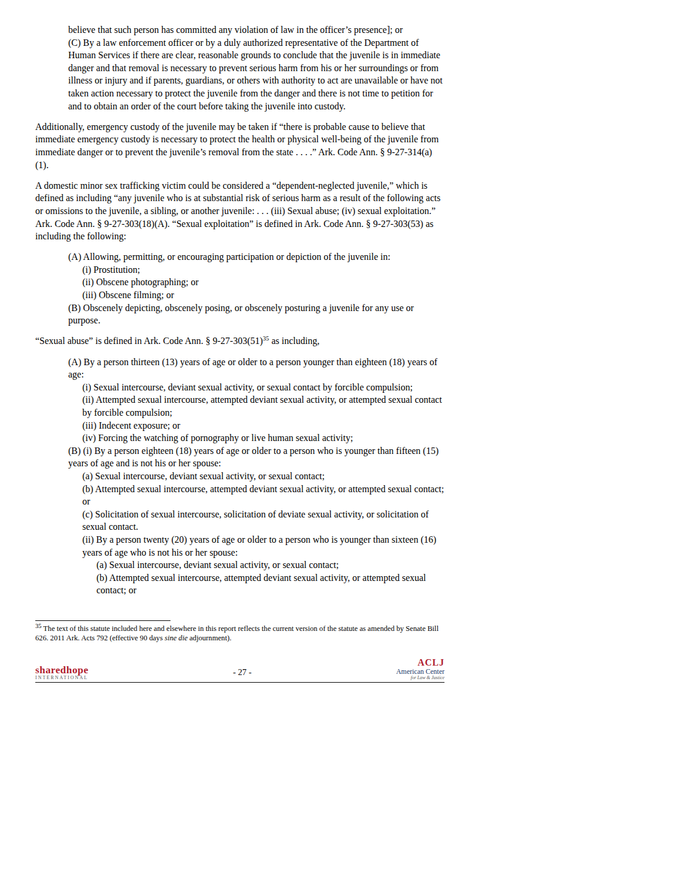believe that such person has committed any violation of law in the officer’s presence]; or
(C) By a law enforcement officer or by a duly authorized representative of the Department of Human Services if there are clear, reasonable grounds to conclude that the juvenile is in immediate danger and that removal is necessary to prevent serious harm from his or her surroundings or from illness or injury and if parents, guardians, or others with authority to act are unavailable or have not taken action necessary to protect the juvenile from the danger and there is not time to petition for and to obtain an order of the court before taking the juvenile into custody.
Additionally, emergency custody of the juvenile may be taken if “there is probable cause to believe that immediate emergency custody is necessary to protect the health or physical well-being of the juvenile from immediate danger or to prevent the juvenile’s removal from the state . . . .” Ark. Code Ann. § 9-27-314(a)(1).
A domestic minor sex trafficking victim could be considered a “dependent-neglected juvenile,” which is defined as including “any juvenile who is at substantial risk of serious harm as a result of the following acts or omissions to the juvenile, a sibling, or another juvenile: . . . (iii) Sexual abuse; (iv) sexual exploitation.” Ark. Code Ann. § 9-27-303(18)(A). “Sexual exploitation” is defined in Ark. Code Ann. § 9-27-303(53) as including the following:
(A) Allowing, permitting, or encouraging participation or depiction of the juvenile in:
(i) Prostitution;
(ii) Obscene photographing; or
(iii) Obscene filming; or
(B) Obscenely depicting, obscenely posing, or obscenely posturing a juvenile for any use or purpose.
“Sexual abuse” is defined in Ark. Code Ann. § 9-27-303(51)35 as including,
(A) By a person thirteen (13) years of age or older to a person younger than eighteen (18) years of age:
(i) Sexual intercourse, deviant sexual activity, or sexual contact by forcible compulsion;
(ii) Attempted sexual intercourse, attempted deviant sexual activity, or attempted sexual contact by forcible compulsion;
(iii) Indecent exposure; or
(iv) Forcing the watching of pornography or live human sexual activity;
(B) (i) By a person eighteen (18) years of age or older to a person who is younger than fifteen (15) years of age and is not his or her spouse:
(a) Sexual intercourse, deviant sexual activity, or sexual contact;
(b) Attempted sexual intercourse, attempted deviant sexual activity, or attempted sexual contact; or
(c) Solicitation of sexual intercourse, solicitation of deviate sexual activity, or solicitation of sexual contact.
(ii) By a person twenty (20) years of age or older to a person who is younger than sixteen (16) years of age who is not his or her spouse:
(a) Sexual intercourse, deviant sexual activity, or sexual contact;
(b) Attempted sexual intercourse, attempted deviant sexual activity, or attempted sexual contact; or
35 The text of this statute included here and elsewhere in this report reflects the current version of the statute as amended by Senate Bill 626. 2011 Ark. Acts 792 (effective 90 days sine die adjournment).
sharedhopeINTERNATIONAL
- 27 -
ACLJ
American Center
for Law & Justice